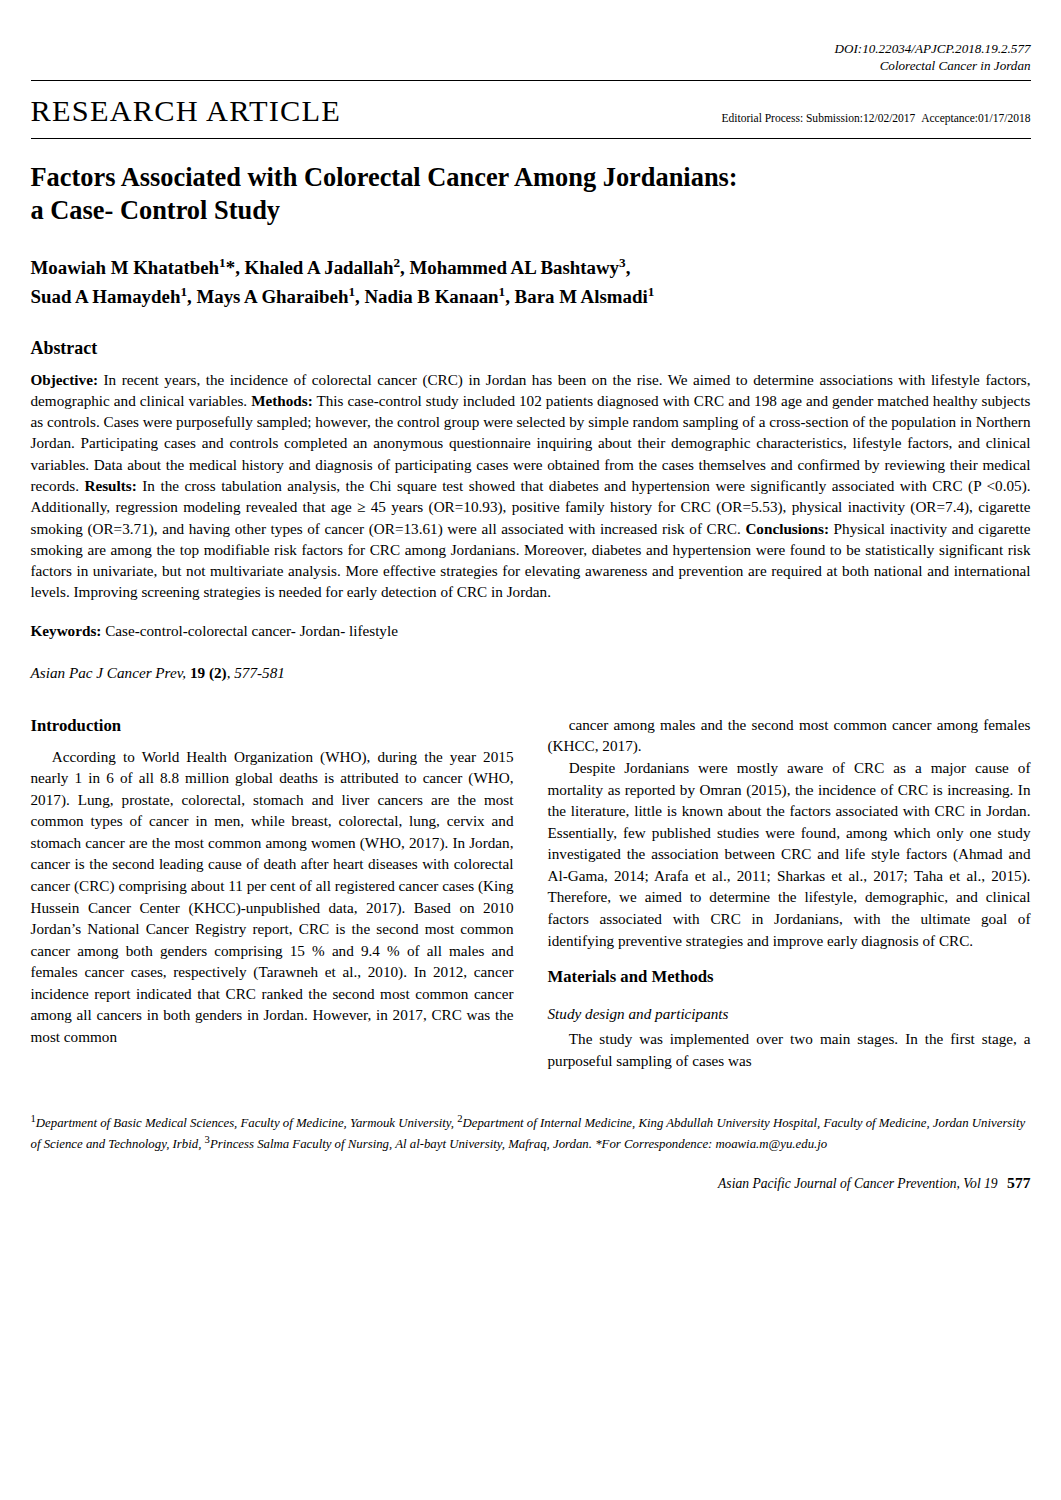DOI:10.22034/APJCP.2018.19.2.577
Colorectal Cancer in Jordan
RESEARCH ARTICLE
Editorial Process: Submission:12/02/2017 Acceptance:01/17/2018
Factors Associated with Colorectal Cancer Among Jordanians:
a Case- Control Study
Moawiah M Khatatbeh1*, Khaled A Jadallah2, Mohammed AL Bashtawy3,
Suad A Hamaydeh1, Mays A Gharaibeh1, Nadia B Kanaan1, Bara M Alsmadi1
Abstract
Objective: In recent years, the incidence of colorectal cancer (CRC) in Jordan has been on the rise. We aimed to determine associations with lifestyle factors, demographic and clinical variables. Methods: This case-control study included 102 patients diagnosed with CRC and 198 age and gender matched healthy subjects as controls. Cases were purposefully sampled; however, the control group were selected by simple random sampling of a cross-section of the population in Northern Jordan. Participating cases and controls completed an anonymous questionnaire inquiring about their demographic characteristics, lifestyle factors, and clinical variables. Data about the medical history and diagnosis of participating cases were obtained from the cases themselves and confirmed by reviewing their medical records. Results: In the cross tabulation analysis, the Chi square test showed that diabetes and hypertension were significantly associated with CRC (P <0.05). Additionally, regression modeling revealed that age ≥ 45 years (OR=10.93), positive family history for CRC (OR=5.53), physical inactivity (OR=7.4), cigarette smoking (OR=3.71), and having other types of cancer (OR=13.61) were all associated with increased risk of CRC. Conclusions: Physical inactivity and cigarette smoking are among the top modifiable risk factors for CRC among Jordanians. Moreover, diabetes and hypertension were found to be statistically significant risk factors in univariate, but not multivariate analysis. More effective strategies for elevating awareness and prevention are required at both national and international levels. Improving screening strategies is needed for early detection of CRC in Jordan.
Keywords: Case-control-colorectal cancer- Jordan- lifestyle
Asian Pac J Cancer Prev, 19 (2), 577-581
Introduction
According to World Health Organization (WHO), during the year 2015 nearly 1 in 6 of all 8.8 million global deaths is attributed to cancer (WHO, 2017). Lung, prostate, colorectal, stomach and liver cancers are the most common types of cancer in men, while breast, colorectal, lung, cervix and stomach cancer are the most common among women (WHO, 2017). In Jordan, cancer is the second leading cause of death after heart diseases with colorectal cancer (CRC) comprising about 11 per cent of all registered cancer cases (King Hussein Cancer Center (KHCC)-unpublished data, 2017). Based on 2010 Jordan’s National Cancer Registry report, CRC is the second most common cancer among both genders comprising 15 % and 9.4 % of all males and females cancer cases, respectively (Tarawneh et al., 2010). In 2012, cancer incidence report indicated that CRC ranked the second most common cancer among all cancers in both genders in Jordan. However, in 2017, CRC was the most common
cancer among males and the second most common cancer among females (KHCC, 2017).
Despite Jordanians were mostly aware of CRC as a major cause of mortality as reported by Omran (2015), the incidence of CRC is increasing. In the literature, little is known about the factors associated with CRC in Jordan. Essentially, few published studies were found, among which only one study investigated the association between CRC and life style factors (Ahmad and Al-Gama, 2014; Arafa et al., 2011; Sharkas et al., 2017; Taha et al., 2015). Therefore, we aimed to determine the lifestyle, demographic, and clinical factors associated with CRC in Jordanians, with the ultimate goal of identifying preventive strategies and improve early diagnosis of CRC.
Materials and Methods
Study design and participants
The study was implemented over two main stages. In the first stage, a purposeful sampling of cases was
1Department of Basic Medical Sciences, Faculty of Medicine, Yarmouk University, 2Department of Internal Medicine, King Abdullah University Hospital, Faculty of Medicine, Jordan University of Science and Technology, Irbid, 3Princess Salma Faculty of Nursing, Al al-bayt University, Mafraq, Jordan. *For Correspondence: moawia.m@yu.edu.jo
Asian Pacific Journal of Cancer Prevention, Vol 19 577